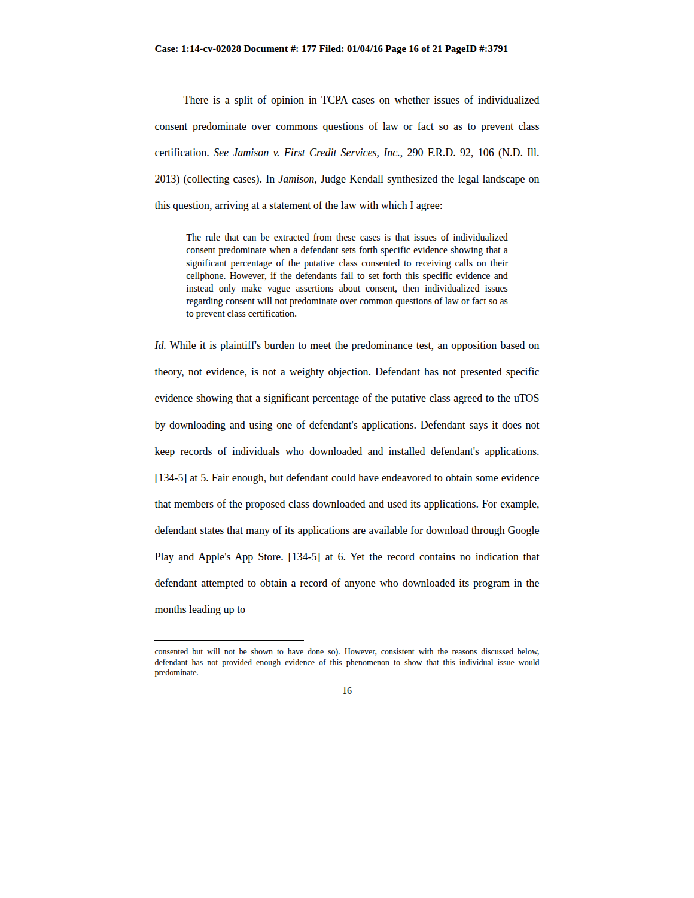Case: 1:14-cv-02028 Document #: 177 Filed: 01/04/16 Page 16 of 21 PageID #:3791
There is a split of opinion in TCPA cases on whether issues of individualized consent predominate over commons questions of law or fact so as to prevent class certification. See Jamison v. First Credit Services, Inc., 290 F.R.D. 92, 106 (N.D. Ill. 2013) (collecting cases). In Jamison, Judge Kendall synthesized the legal landscape on this question, arriving at a statement of the law with which I agree:
The rule that can be extracted from these cases is that issues of individualized consent predominate when a defendant sets forth specific evidence showing that a significant percentage of the putative class consented to receiving calls on their cellphone. However, if the defendants fail to set forth this specific evidence and instead only make vague assertions about consent, then individualized issues regarding consent will not predominate over common questions of law or fact so as to prevent class certification.
Id. While it is plaintiff's burden to meet the predominance test, an opposition based on theory, not evidence, is not a weighty objection. Defendant has not presented specific evidence showing that a significant percentage of the putative class agreed to the uTOS by downloading and using one of defendant's applications. Defendant says it does not keep records of individuals who downloaded and installed defendant's applications. [134-5] at 5. Fair enough, but defendant could have endeavored to obtain some evidence that members of the proposed class downloaded and used its applications. For example, defendant states that many of its applications are available for download through Google Play and Apple's App Store. [134-5] at 6. Yet the record contains no indication that defendant attempted to obtain a record of anyone who downloaded its program in the months leading up to
consented but will not be shown to have done so). However, consistent with the reasons discussed below, defendant has not provided enough evidence of this phenomenon to show that this individual issue would predominate.
16